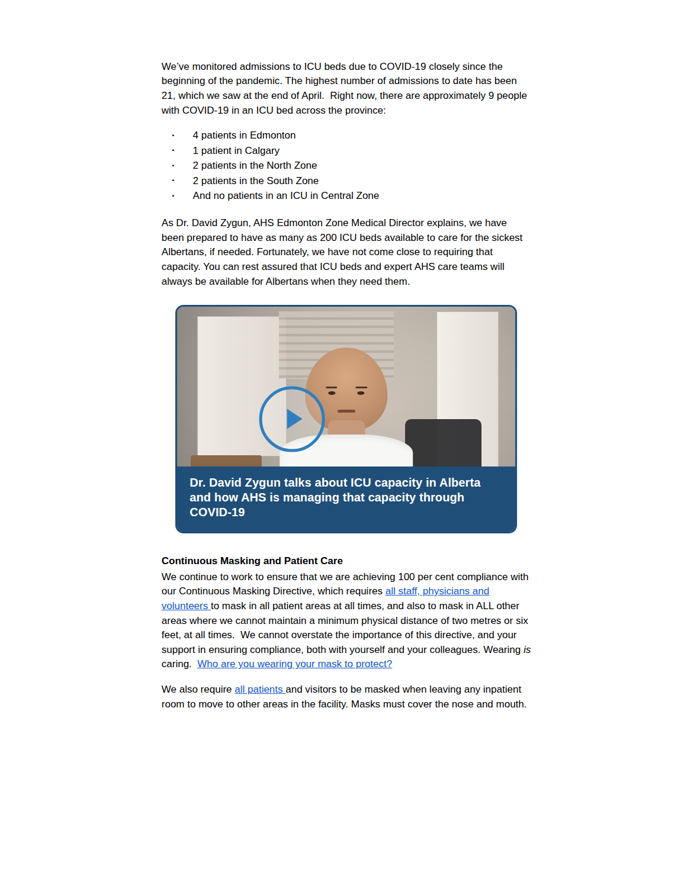We’ve monitored admissions to ICU beds due to COVID-19 closely since the beginning of the pandemic. The highest number of admissions to date has been 21, which we saw at the end of April. Right now, there are approximately 9 people with COVID-19 in an ICU bed across the province:
4 patients in Edmonton
1 patient in Calgary
2 patients in the North Zone
2 patients in the South Zone
And no patients in an ICU in Central Zone
As Dr. David Zygun, AHS Edmonton Zone Medical Director explains, we have been prepared to have as many as 200 ICU beds available to care for the sickest Albertans, if needed. Fortunately, we have not come close to requiring that capacity. You can rest assured that ICU beds and expert AHS care teams will always be available for Albertans when they need them.
Dr. David Zygun talks about ICU capacity in Alberta and how AHS is managing that capacity through COVID-19
Continuous Masking and Patient Care
We continue to work to ensure that we are achieving 100 per cent compliance with our Continuous Masking Directive, which requires all staff, physicians and volunteers to mask in all patient areas at all times, and also to mask in ALL other areas where we cannot maintain a minimum physical distance of two metres or six feet, at all times. We cannot overstate the importance of this directive, and your support in ensuring compliance, both with yourself and your colleagues. Wearing is caring. Who are you wearing your mask to protect?
We also require all patients and visitors to be masked when leaving any inpatient room to move to other areas in the facility. Masks must cover the nose and mouth.